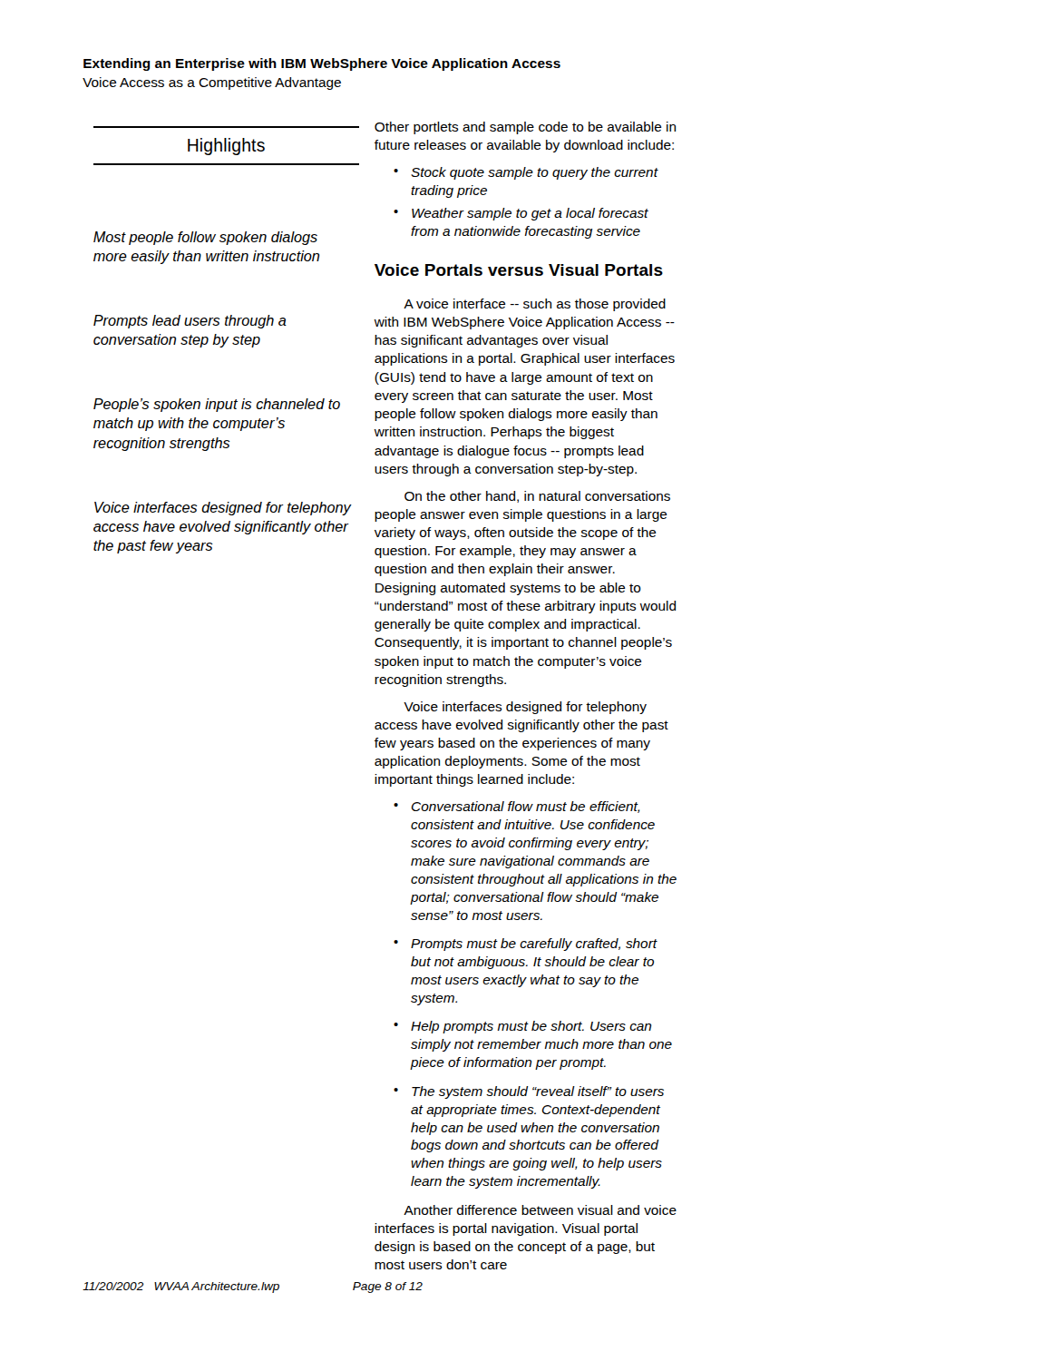Extending an Enterprise with IBM WebSphere Voice Application Access
Voice Access as a Competitive Advantage
Highlights
Most people follow spoken dialogs more easily than written instruction
Prompts lead users through a conversation step by step
People’s spoken input is channeled to match up with the computer’s recognition strengths
Voice interfaces designed for telephony access have evolved significantly other the past few years
Other portlets and sample code to be available in future releases or available by download include:
Stock quote sample to query the current trading price
Weather sample to get a local forecast from a nationwide forecasting service
Voice Portals versus Visual Portals
A voice interface -- such as those provided with IBM WebSphere Voice Application Access -- has significant advantages over visual applications in a portal. Graphical user interfaces (GUIs) tend to have a large amount of text on every screen that can saturate the user. Most people follow spoken dialogs more easily than written instruction. Perhaps the biggest advantage is dialogue focus -- prompts lead users through a conversation step-by-step.
On the other hand, in natural conversations people answer even simple questions in a large variety of ways, often outside the scope of the question. For example, they may answer a question and then explain their answer. Designing automated systems to be able to “understand” most of these arbitrary inputs would generally be quite complex and impractical. Consequently, it is important to channel people’s spoken input to match the computer’s voice recognition strengths.
Voice interfaces designed for telephony access have evolved significantly other the past few years based on the experiences of many application deployments. Some of the most important things learned include:
Conversational flow must be efficient, consistent and intuitive. Use confidence scores to avoid confirming every entry; make sure navigational commands are consistent throughout all applications in the portal; conversational flow should “make sense” to most users.
Prompts must be carefully crafted, short but not ambiguous. It should be clear to most users exactly what to say to the system.
Help prompts must be short. Users can simply not remember much more than one piece of information per prompt.
The system should “reveal itself” to users at appropriate times. Context-dependent help can be used when the conversation bogs down and shortcuts can be offered when things are going well, to help users learn the system incrementally.
Another difference between visual and voice interfaces is portal navigation. Visual portal design is based on the concept of a page, but most users don’t care
11/20/2002 WVAA Architecture.lwp
Page 8 of 12